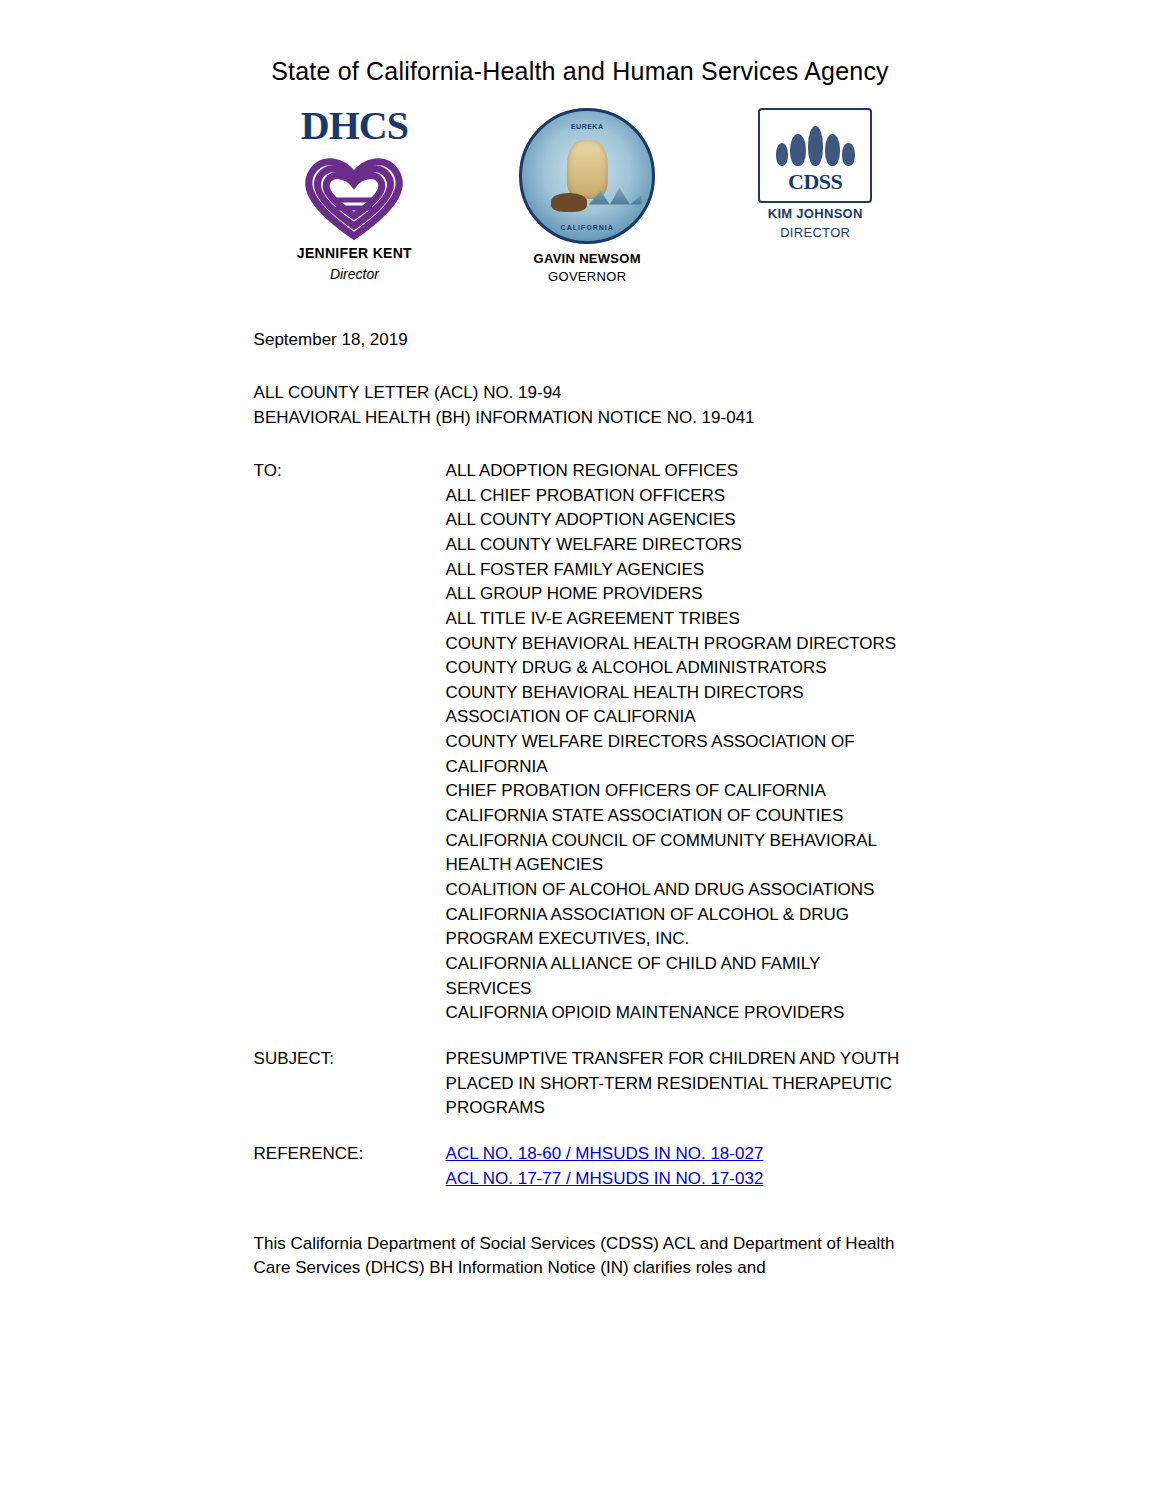State of California-Health and Human Services Agency
DHCS
JENNIFER KENT
Director
EUREKA
CALIFORNIA
GAVIN NEWSOM
GOVERNOR
CDSS
KIM JOHNSON
DIRECTOR
September 18, 2019
ALL COUNTY LETTER (ACL) NO. 19-94
BEHAVIORAL HEALTH (BH) INFORMATION NOTICE NO. 19-041
| TO: | ALL ADOPTION REGIONAL OFFICES ALL CHIEF PROBATION OFFICERS ALL COUNTY ADOPTION AGENCIES ALL COUNTY WELFARE DIRECTORS ALL FOSTER FAMILY AGENCIES ALL GROUP HOME PROVIDERS ALL TITLE IV-E AGREEMENT TRIBES COUNTY BEHAVIORAL HEALTH PROGRAM DIRECTORS COUNTY DRUG & ALCOHOL ADMINISTRATORS COUNTY BEHAVIORAL HEALTH DIRECTORS ASSOCIATION OF CALIFORNIA COUNTY WELFARE DIRECTORS ASSOCIATION OF CALIFORNIA CHIEF PROBATION OFFICERS OF CALIFORNIA CALIFORNIA STATE ASSOCIATION OF COUNTIES CALIFORNIA COUNCIL OF COMMUNITY BEHAVIORAL HEALTH AGENCIES COALITION OF ALCOHOL AND DRUG ASSOCIATIONS CALIFORNIA ASSOCIATION OF ALCOHOL & DRUG PROGRAM EXECUTIVES, INC. CALIFORNIA ALLIANCE OF CHILD AND FAMILY SERVICES CALIFORNIA OPIOID MAINTENANCE PROVIDERS |
| SUBJECT: | PRESUMPTIVE TRANSFER FOR CHILDREN AND YOUTH PLACED IN SHORT-TERM RESIDENTIAL THERAPEUTIC PROGRAMS |
| REFERENCE: | ACL NO. 18-60 / MHSUDS IN NO. 18-027 ACL NO. 17-77 / MHSUDS IN NO. 17-032 |
This California Department of Social Services (CDSS) ACL and Department of Health Care Services (DHCS) BH Information Notice (IN) clarifies roles and